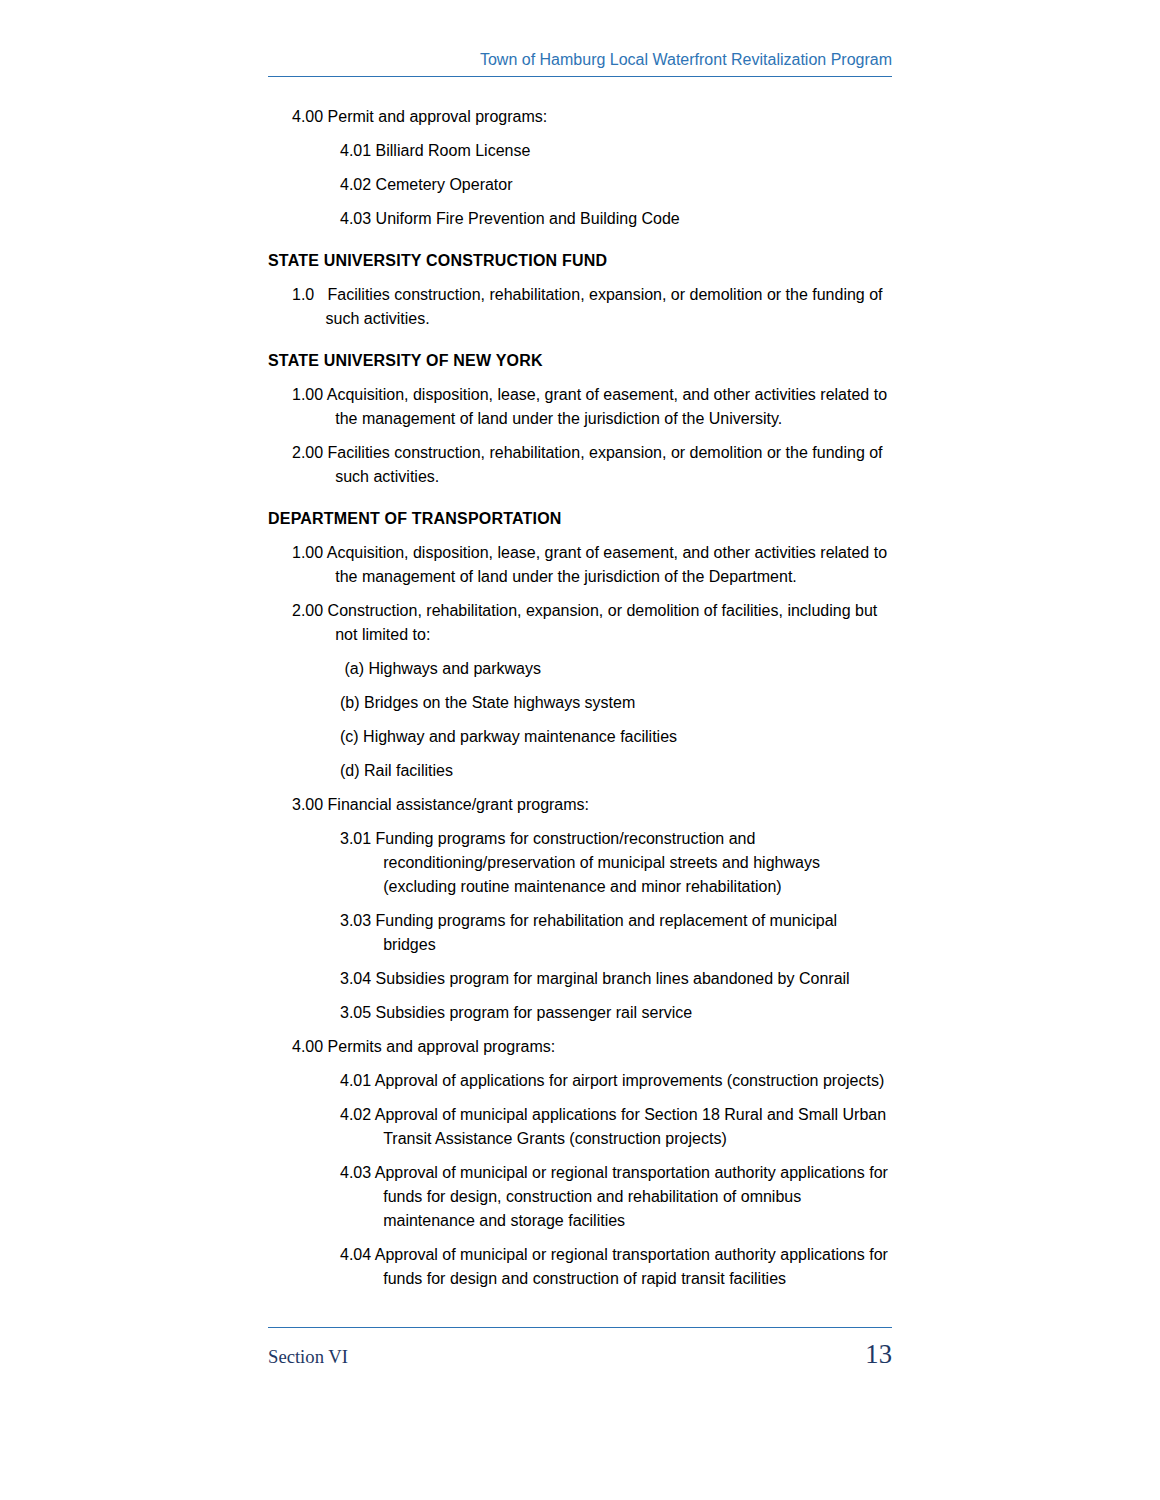Town of Hamburg Local Waterfront Revitalization Program
4.00 Permit and approval programs:
4.01 Billiard Room License
4.02 Cemetery Operator
4.03 Uniform Fire Prevention and Building Code
STATE UNIVERSITY CONSTRUCTION FUND
1.0 Facilities construction, rehabilitation, expansion, or demolition or the funding of such activities.
STATE UNIVERSITY OF NEW YORK
1.00 Acquisition, disposition, lease, grant of easement, and other activities related to the management of land under the jurisdiction of the University.
2.00 Facilities construction, rehabilitation, expansion, or demolition or the funding of such activities.
DEPARTMENT OF TRANSPORTATION
1.00 Acquisition, disposition, lease, grant of easement, and other activities related to the management of land under the jurisdiction of the Department.
2.00 Construction, rehabilitation, expansion, or demolition of facilities, including but not limited to:
(a) Highways and parkways
(b) Bridges on the State highways system
(c) Highway and parkway maintenance facilities
(d) Rail facilities
3.00 Financial assistance/grant programs:
3.01 Funding programs for construction/reconstruction and reconditioning/preservation of municipal streets and highways (excluding routine maintenance and minor rehabilitation)
3.03 Funding programs for rehabilitation and replacement of municipal bridges
3.04 Subsidies program for marginal branch lines abandoned by Conrail
3.05 Subsidies program for passenger rail service
4.00 Permits and approval programs:
4.01 Approval of applications for airport improvements (construction projects)
4.02 Approval of municipal applications for Section 18 Rural and Small Urban Transit Assistance Grants (construction projects)
4.03 Approval of municipal or regional transportation authority applications for funds for design, construction and rehabilitation of omnibus maintenance and storage facilities
4.04 Approval of municipal or regional transportation authority applications for funds for design and construction of rapid transit facilities
Section VI 13